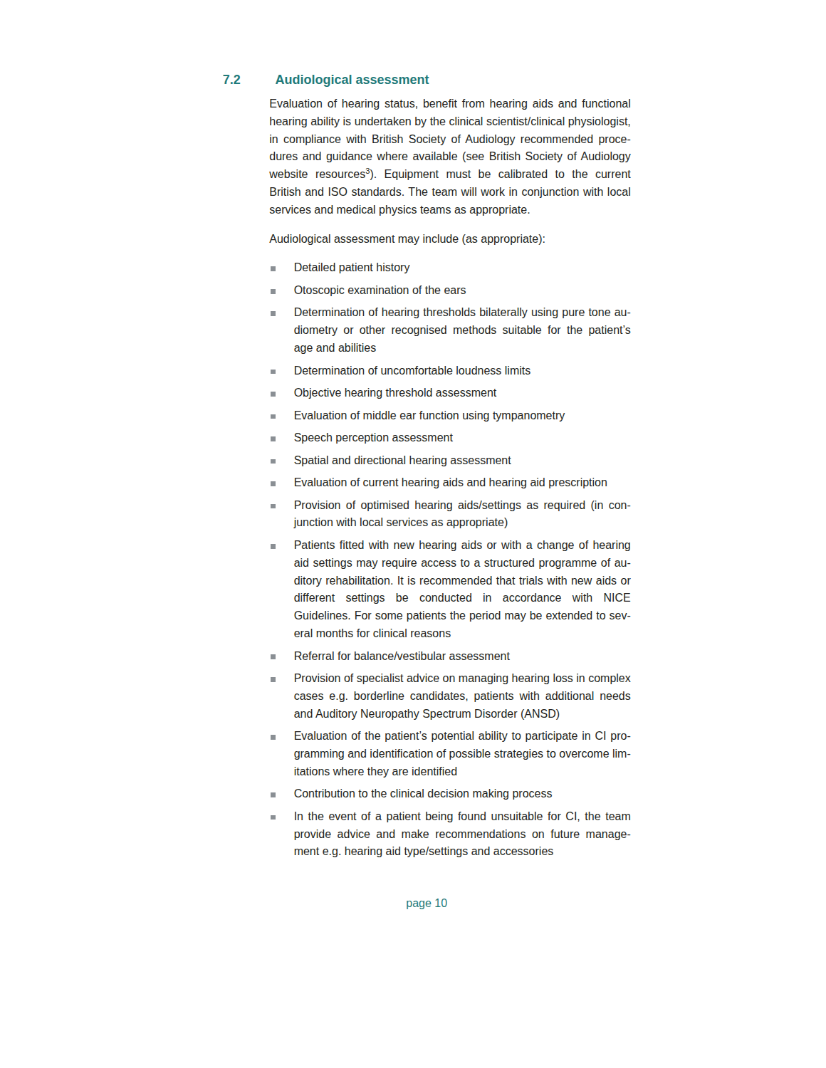7.2 Audiological assessment
Evaluation of hearing status, benefit from hearing aids and functional hearing ability is undertaken by the clinical scientist/clinical physiologist, in compliance with British Society of Audiology recommended procedures and guidance where available (see British Society of Audiology website resources3). Equipment must be calibrated to the current British and ISO standards. The team will work in conjunction with local services and medical physics teams as appropriate.
Audiological assessment may include (as appropriate):
Detailed patient history
Otoscopic examination of the ears
Determination of hearing thresholds bilaterally using pure tone audiometry or other recognised methods suitable for the patient’s age and abilities
Determination of uncomfortable loudness limits
Objective hearing threshold assessment
Evaluation of middle ear function using tympanometry
Speech perception assessment
Spatial and directional hearing assessment
Evaluation of current hearing aids and hearing aid prescription
Provision of optimised hearing aids/settings as required (in conjunction with local services as appropriate)
Patients fitted with new hearing aids or with a change of hearing aid settings may require access to a structured programme of auditory rehabilitation. It is recommended that trials with new aids or different settings be conducted in accordance with NICE Guidelines. For some patients the period may be extended to several months for clinical reasons
Referral for balance/vestibular assessment
Provision of specialist advice on managing hearing loss in complex cases e.g. borderline candidates, patients with additional needs and Auditory Neuropathy Spectrum Disorder (ANSD)
Evaluation of the patient’s potential ability to participate in CI programming and identification of possible strategies to overcome limitations where they are identified
Contribution to the clinical decision making process
In the event of a patient being found unsuitable for CI, the team provide advice and make recommendations on future management e.g. hearing aid type/settings and accessories
page 10